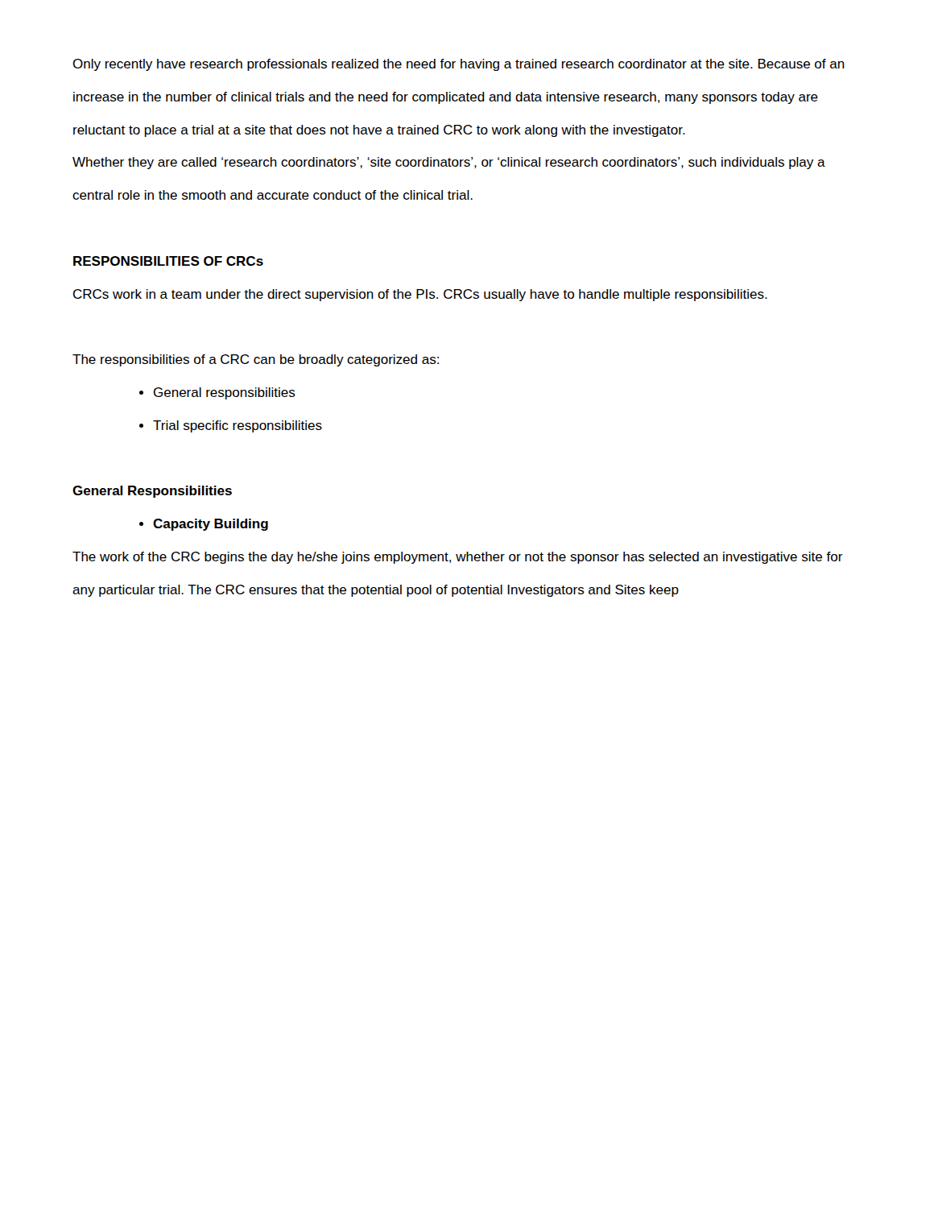Only recently have research professionals realized the need for having a trained research coordinator at the site. Because of an increase in the number of clinical trials and the need for complicated and data intensive research, many sponsors today are reluctant to place a trial at a site that does not have a trained CRC to work along with the investigator.
Whether they are called ‘research coordinators’, ‘site coordinators’, or ‘clinical research coordinators’, such individuals play a central role in the smooth and accurate conduct of the clinical trial.
RESPONSIBILITIES OF CRCs
CRCs work in a team under the direct supervision of the PIs. CRCs usually have to handle multiple responsibilities.
The responsibilities of a CRC can be broadly categorized as:
General responsibilities
Trial specific responsibilities
General Responsibilities
Capacity Building
The work of the CRC begins the day he/she joins employment, whether or not the sponsor has selected an investigative site for any particular trial. The CRC ensures that the potential pool of potential Investigators and Sites keep